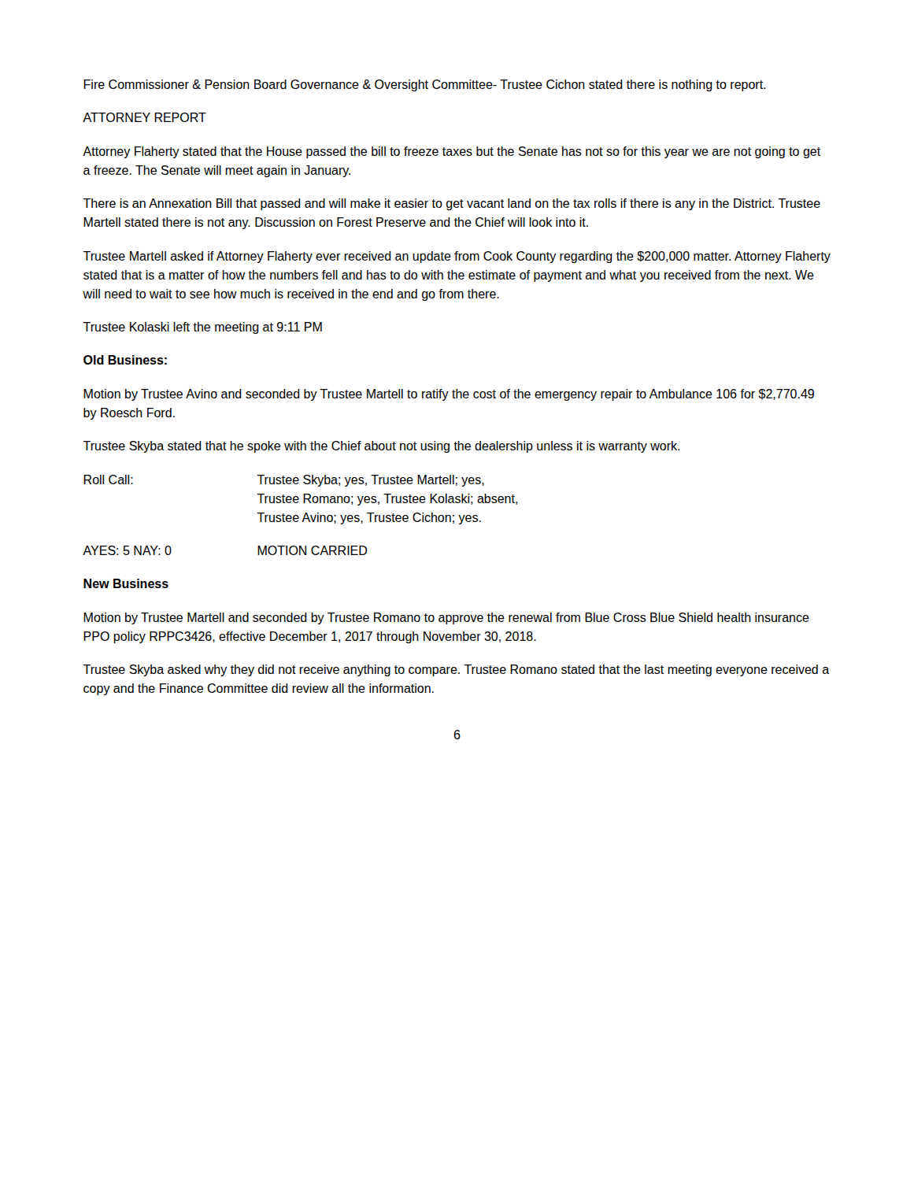Fire Commissioner & Pension Board Governance & Oversight Committee- Trustee Cichon stated there is nothing to report.
ATTORNEY REPORT
Attorney Flaherty stated that the House passed the bill to freeze taxes but the Senate has not so for this year we are not going to get a freeze. The Senate will meet again in January.
There is an Annexation Bill that passed and will make it easier to get vacant land on the tax rolls if there is any in the District. Trustee Martell stated there is not any. Discussion on Forest Preserve and the Chief will look into it.
Trustee Martell asked if Attorney Flaherty ever received an update from Cook County regarding the $200,000 matter. Attorney Flaherty stated that is a matter of how the numbers fell and has to do with the estimate of payment and what you received from the next. We will need to wait to see how much is received in the end and go from there.
Trustee Kolaski left the meeting at 9:11 PM
Old Business:
Motion by Trustee Avino and seconded by Trustee Martell to ratify the cost of the emergency repair to Ambulance 106 for $2,770.49 by Roesch Ford.
Trustee Skyba stated that he spoke with the Chief about not using the dealership unless it is warranty work.
Roll Call:
Trustee Skyba; yes, Trustee Martell; yes,
Trustee Romano; yes, Trustee Kolaski; absent,
Trustee Avino; yes, Trustee Cichon; yes.
AYES: 5 NAY: 0
MOTION CARRIED
New Business
Motion by Trustee Martell and seconded by Trustee Romano to approve the renewal from Blue Cross Blue Shield health insurance PPO policy RPPC3426, effective December 1, 2017 through November 30, 2018.
Trustee Skyba asked why they did not receive anything to compare. Trustee Romano stated that the last meeting everyone received a copy and the Finance Committee did review all the information.
6